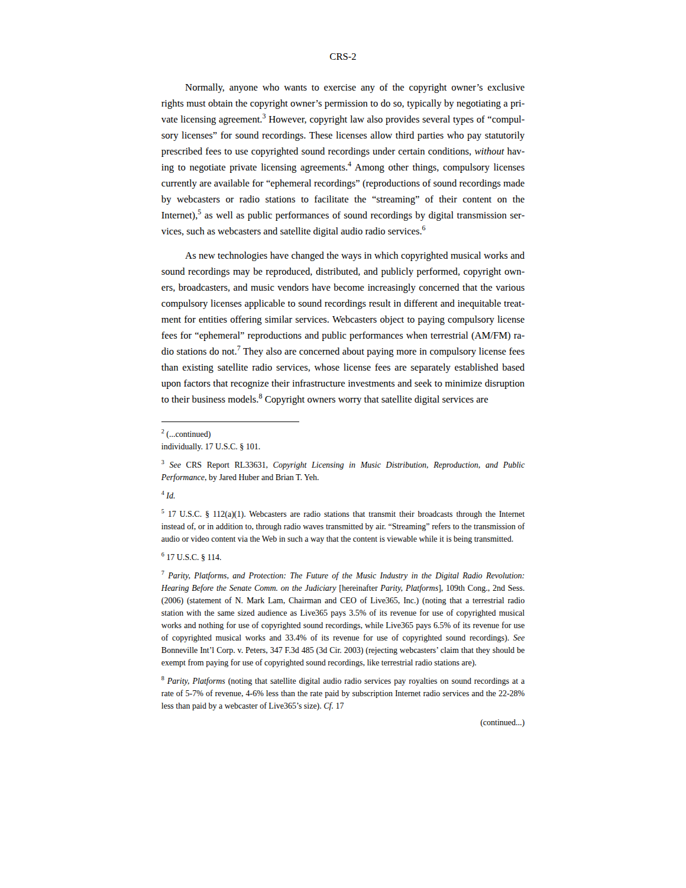CRS-2
Normally, anyone who wants to exercise any of the copyright owner’s exclusive rights must obtain the copyright owner’s permission to do so, typically by negotiating a private licensing agreement.3 However, copyright law also provides several types of “compulsory licenses” for sound recordings. These licenses allow third parties who pay statutorily prescribed fees to use copyrighted sound recordings under certain conditions, without having to negotiate private licensing agreements.4 Among other things, compulsory licenses currently are available for “ephemeral recordings” (reproductions of sound recordings made by webcasters or radio stations to facilitate the “streaming” of their content on the Internet),5 as well as public performances of sound recordings by digital transmission services, such as webcasters and satellite digital audio radio services.6
As new technologies have changed the ways in which copyrighted musical works and sound recordings may be reproduced, distributed, and publicly performed, copyright owners, broadcasters, and music vendors have become increasingly concerned that the various compulsory licenses applicable to sound recordings result in different and inequitable treatment for entities offering similar services. Webcasters object to paying compulsory license fees for “ephemeral” reproductions and public performances when terrestrial (AM/FM) radio stations do not.7 They also are concerned about paying more in compulsory license fees than existing satellite radio services, whose license fees are separately established based upon factors that recognize their infrastructure investments and seek to minimize disruption to their business models.8 Copyright owners worry that satellite digital services are
2 (...continued)
individually. 17 U.S.C. § 101.
3 See CRS Report RL33631, Copyright Licensing in Music Distribution, Reproduction, and Public Performance, by Jared Huber and Brian T. Yeh.
4 Id.
5 17 U.S.C. § 112(a)(1). Webcasters are radio stations that transmit their broadcasts through the Internet instead of, or in addition to, through radio waves transmitted by air. “Streaming” refers to the transmission of audio or video content via the Web in such a way that the content is viewable while it is being transmitted.
6 17 U.S.C. § 114.
7 Parity, Platforms, and Protection: The Future of the Music Industry in the Digital Radio Revolution: Hearing Before the Senate Comm. on the Judiciary [hereinafter Parity, Platforms], 109th Cong., 2nd Sess. (2006) (statement of N. Mark Lam, Chairman and CEO of Live365, Inc.) (noting that a terrestrial radio station with the same sized audience as Live365 pays 3.5% of its revenue for use of copyrighted musical works and nothing for use of copyrighted sound recordings, while Live365 pays 6.5% of its revenue for use of copyrighted musical works and 33.4% of its revenue for use of copyrighted sound recordings). See Bonneville Int’l Corp. v. Peters, 347 F.3d 485 (3d Cir. 2003) (rejecting webcasters’ claim that they should be exempt from paying for use of copyrighted sound recordings, like terrestrial radio stations are).
8 Parity, Platforms (noting that satellite digital audio radio services pay royalties on sound recordings at a rate of 5-7% of revenue, 4-6% less than the rate paid by subscription Internet radio services and the 22-28% less than paid by a webcaster of Live365’s size). Cf. 17
(continued...)